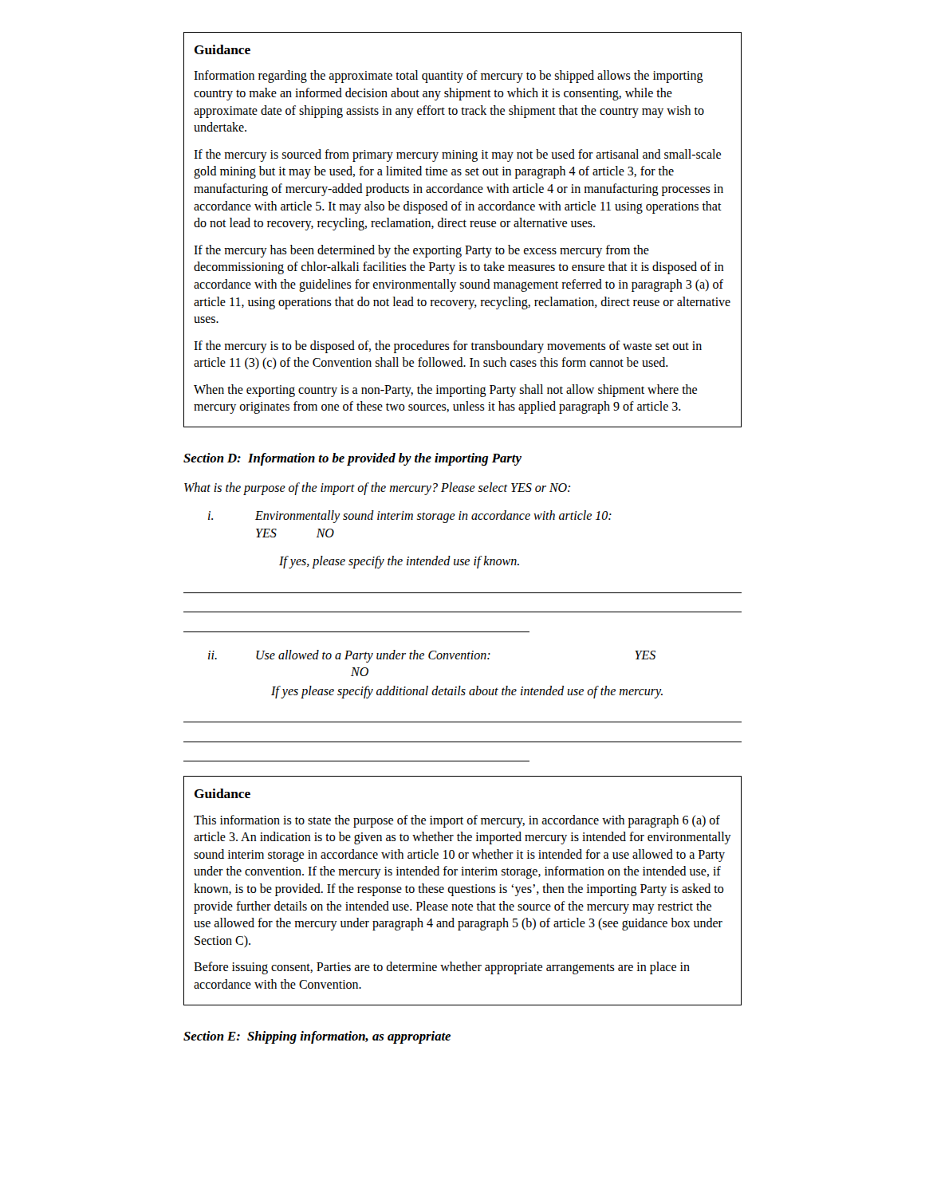Guidance
Information regarding the approximate total quantity of mercury to be shipped allows the importing country to make an informed decision about any shipment to which it is consenting, while the approximate date of shipping assists in any effort to track the shipment that the country may wish to undertake.
If the mercury is sourced from primary mercury mining it may not be used for artisanal and small-scale gold mining but it may be used, for a limited time as set out in paragraph 4 of article 3, for the manufacturing of mercury-added products in accordance with article 4 or in manufacturing processes in accordance with article 5. It may also be disposed of in accordance with article 11 using operations that do not lead to recovery, recycling, reclamation, direct reuse or alternative uses.
If the mercury has been determined by the exporting Party to be excess mercury from the decommissioning of chlor-alkali facilities the Party is to take measures to ensure that it is disposed of in accordance with the guidelines for environmentally sound management referred to in paragraph 3 (a) of article 11, using operations that do not lead to recovery, recycling, reclamation, direct reuse or alternative uses.
If the mercury is to be disposed of, the procedures for transboundary movements of waste set out in article 11 (3) (c) of the Convention shall be followed. In such cases this form cannot be used.
When the exporting country is a non-Party, the importing Party shall not allow shipment where the mercury originates from one of these two sources, unless it has applied paragraph 9 of article 3.
Section D: Information to be provided by the importing Party
What is the purpose of the import of the mercury? Please select YES or NO:
i. Environmentally sound interim storage in accordance with article 10:
YES NO
If yes, please specify the intended use if known.
ii. Use allowed to a Party under the Convention: YES NO
If yes please specify additional details about the intended use of the mercury.
Guidance
This information is to state the purpose of the import of mercury, in accordance with paragraph 6 (a) of article 3. An indication is to be given as to whether the imported mercury is intended for environmentally sound interim storage in accordance with article 10 or whether it is intended for a use allowed to a Party under the convention. If the mercury is intended for interim storage, information on the intended use, if known, is to be provided. If the response to these questions is ‘yes’, then the importing Party is asked to provide further details on the intended use. Please note that the source of the mercury may restrict the use allowed for the mercury under paragraph 4 and paragraph 5 (b) of article 3 (see guidance box under Section C).
Before issuing consent, Parties are to determine whether appropriate arrangements are in place in accordance with the Convention.
Section E: Shipping information, as appropriate